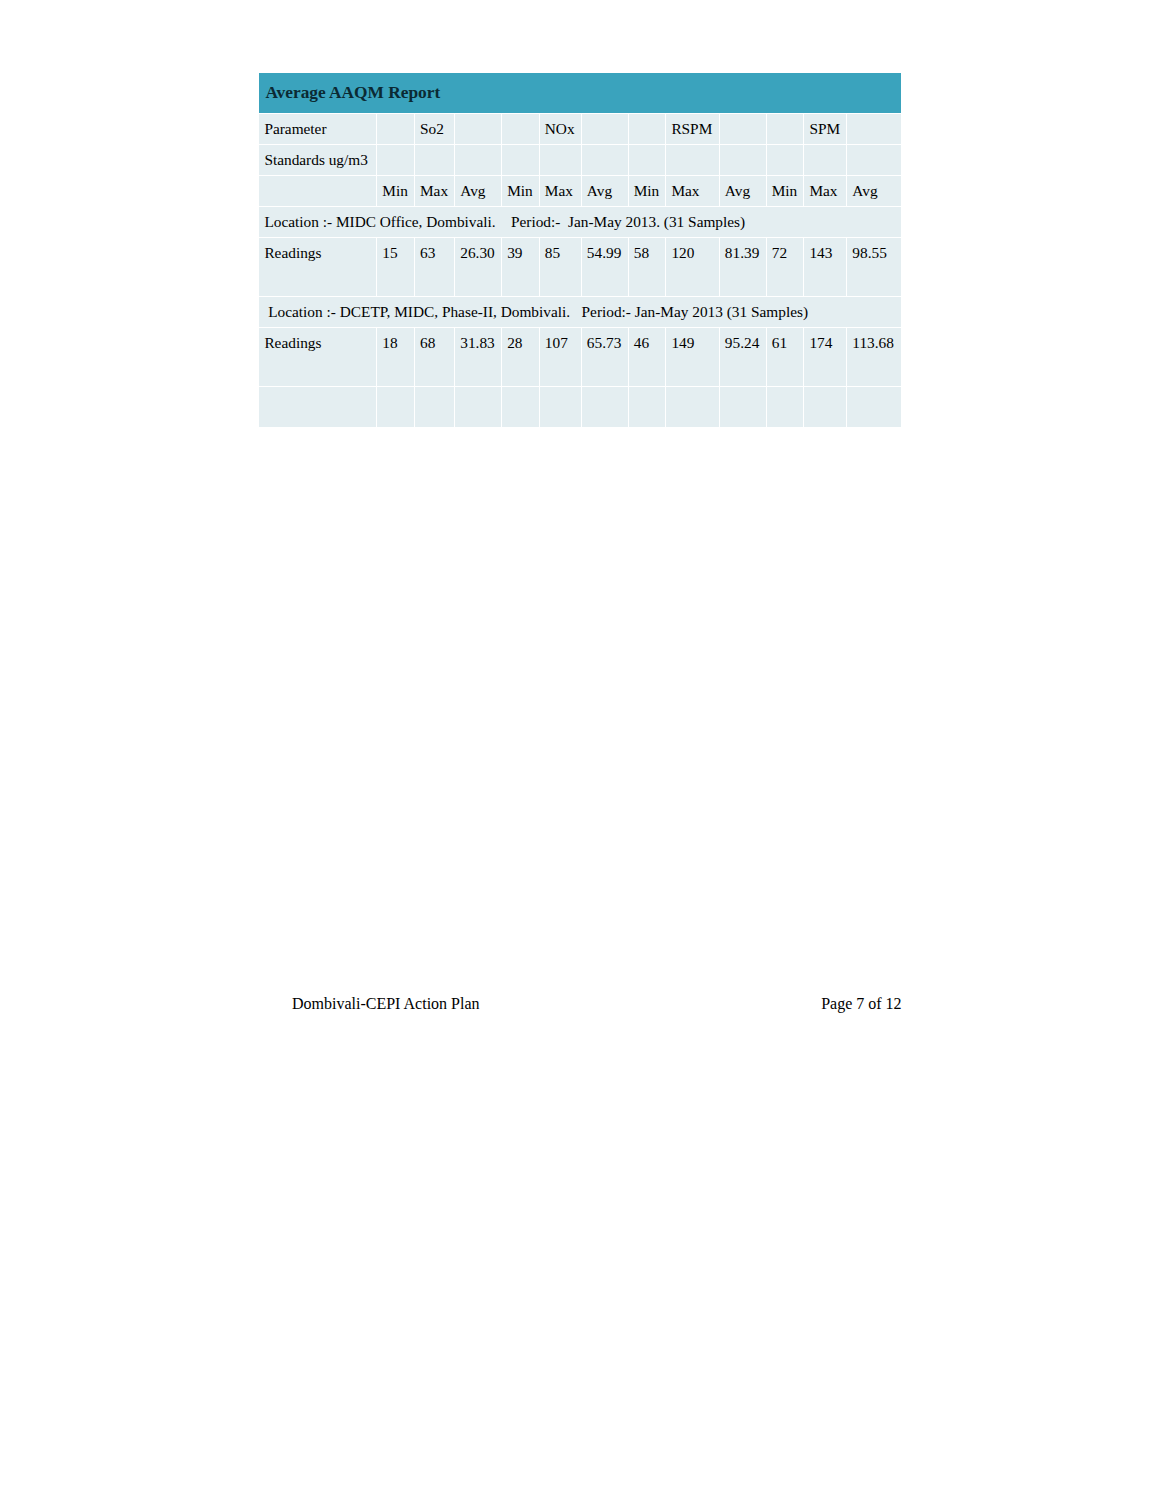| Average AAQM Report |
| --- |
| Parameter | | So2 | | | NOx | | | RSPM | | | SPM | |
| Standards ug/m3 | | | | | | | | | | | | |
| | Min | Max | Avg | Min | Max | Avg | Min | Max | Avg | Min | Max | Avg |
| Location :- MIDC Office, Dombivali. Period:- Jan-May 2013. (31 Samples) |
| Readings | 15 | 63 | 26.30 | 39 | 85 | 54.99 | 58 | 120 | 81.39 | 72 | 143 | 98.55 |
| Location :- DCETP, MIDC, Phase-II, Dombivali. Period:- Jan-May 2013 (31 Samples) |
| Readings | 18 | 68 | 31.83 | 28 | 107 | 65.73 | 46 | 149 | 95.24 | 61 | 174 | 113.68 |
Dombivali-CEPI Action Plan
Page 7 of 12